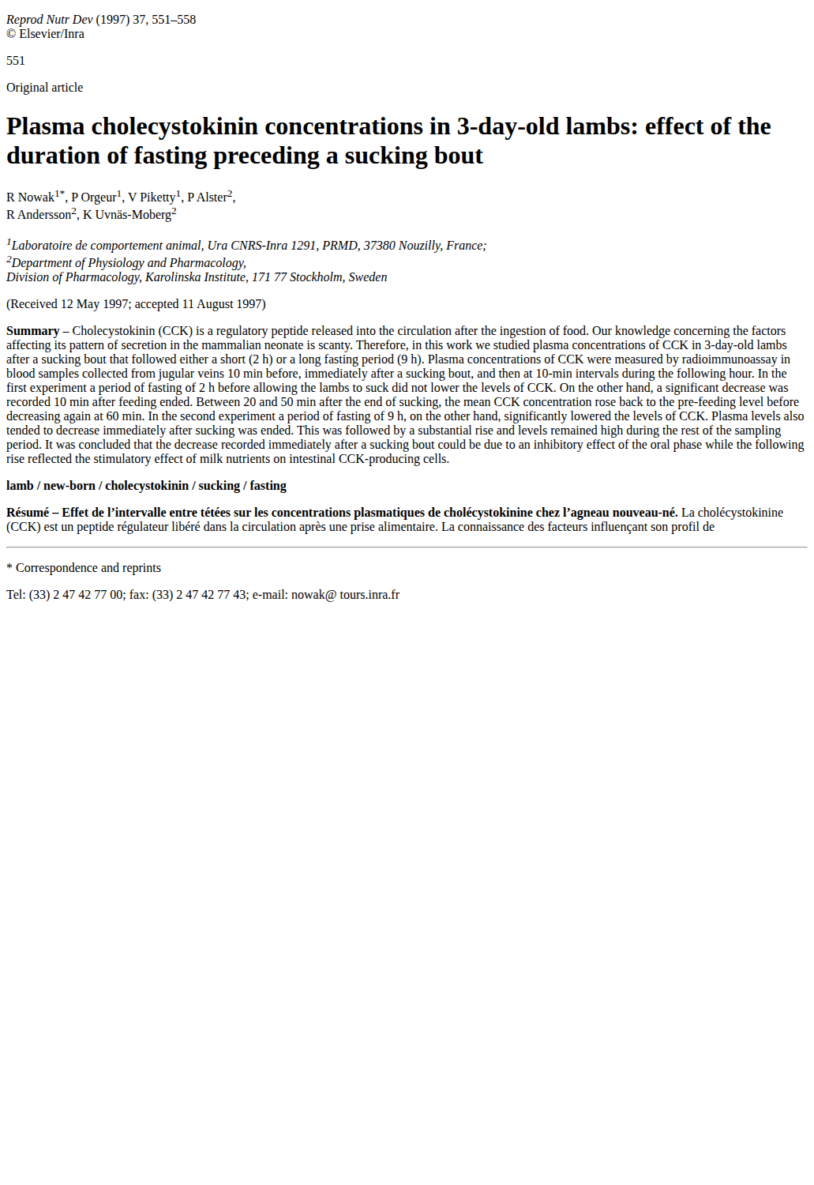Reprod Nutr Dev (1997) 37, 551–558
© Elsevier/Inra
551
Original article
Plasma cholecystokinin concentrations in 3-day-old lambs: effect of the duration of fasting preceding a sucking bout
R Nowak1*, P Orgeur1, V Piketty1, P Alster2,
R Andersson2, K Uvnäs-Moberg2
1Laboratoire de comportement animal, Ura CNRS-Inra 1291, PRMD, 37380 Nouzilly, France;
2Department of Physiology and Pharmacology,
Division of Pharmacology, Karolinska Institute, 171 77 Stockholm, Sweden
(Received 12 May 1997; accepted 11 August 1997)
Summary – Cholecystokinin (CCK) is a regulatory peptide released into the circulation after the ingestion of food. Our knowledge concerning the factors affecting its pattern of secretion in the mammalian neonate is scanty. Therefore, in this work we studied plasma concentrations of CCK in 3-day-old lambs after a sucking bout that followed either a short (2 h) or a long fasting period (9 h). Plasma concentrations of CCK were measured by radioimmunoassay in blood samples collected from jugular veins 10 min before, immediately after a sucking bout, and then at 10-min intervals during the following hour. In the first experiment a period of fasting of 2 h before allowing the lambs to suck did not lower the levels of CCK. On the other hand, a significant decrease was recorded 10 min after feeding ended. Between 20 and 50 min after the end of sucking, the mean CCK concentration rose back to the pre-feeding level before decreasing again at 60 min. In the second experiment a period of fasting of 9 h, on the other hand, significantly lowered the levels of CCK. Plasma levels also tended to decrease immediately after sucking was ended. This was followed by a substantial rise and levels remained high during the rest of the sampling period. It was concluded that the decrease recorded immediately after a sucking bout could be due to an inhibitory effect of the oral phase while the following rise reflected the stimulatory effect of milk nutrients on intestinal CCK-producing cells.
lamb / new-born / cholecystokinin / sucking / fasting
Résumé – Effet de l’intervalle entre tétées sur les concentrations plasmatiques de cholécystokinine chez l’agneau nouveau-né. La cholécystokinine (CCK) est un peptide régulateur libéré dans la circulation après une prise alimentaire. La connaissance des facteurs influençant son profil de
* Correspondence and reprints
Tel: (33) 2 47 42 77 00; fax: (33) 2 47 42 77 43; e-mail: nowak@ tours.inra.fr